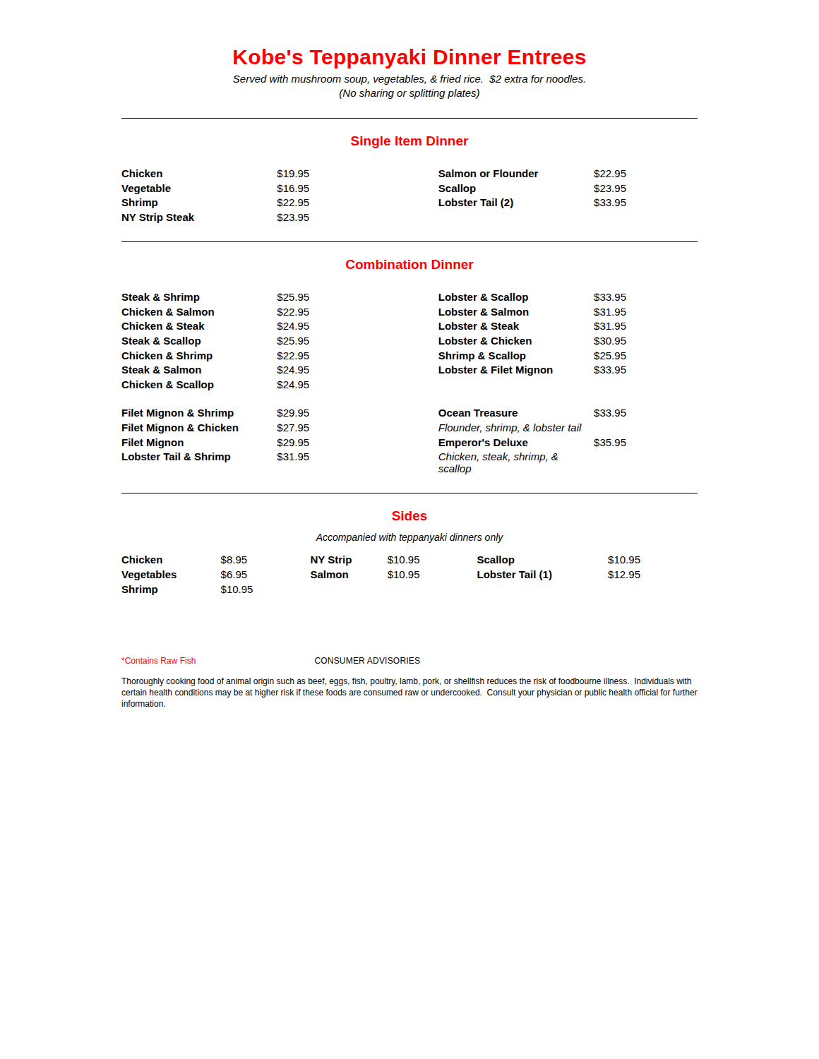Kobe's Teppanyaki Dinner Entrees
Served with mushroom soup, vegetables, & fried rice. $2 extra for noodles.
(No sharing or splitting plates)
Single Item Dinner
| Chicken | $19.95 | | Salmon or Flounder | $22.95 |
| Vegetable | $16.95 | | Scallop | $23.95 |
| Shrimp | $22.95 | | Lobster Tail (2) | $33.95 |
| NY Strip Steak | $23.95 | | | |
Combination Dinner
| Steak & Shrimp | $25.95 | | Lobster & Scallop | $33.95 |
| Chicken & Salmon | $22.95 | | Lobster & Salmon | $31.95 |
| Chicken & Steak | $24.95 | | Lobster & Steak | $31.95 |
| Steak & Scallop | $25.95 | | Lobster & Chicken | $30.95 |
| Chicken & Shrimp | $22.95 | | Shrimp & Scallop | $25.95 |
| Steak & Salmon | $24.95 | | Lobster & Filet Mignon | $33.95 |
| Chicken & Scallop | $24.95 | | | |
| Filet Mignon & Shrimp | $29.95 | | Ocean Treasure | $33.95 |
| Filet Mignon & Chicken | $27.95 | | Flounder, shrimp, & lobster tail | |
| Filet Mignon | $29.95 | | Emperor's Deluxe | $35.95 |
| Lobster Tail & Shrimp | $31.95 | | Chicken, steak, shrimp, & scallop | |
Sides
Accompanied with teppanyaki dinners only
| Chicken | $8.95 | NY Strip | $10.95 | Scallop | $10.95 |
| Vegetables | $6.95 | Salmon | $10.95 | Lobster Tail (1) | $12.95 |
| Shrimp | $10.95 | | | | |
*Contains Raw Fish CONSUMER ADVISORIES
Thoroughly cooking food of animal origin such as beef, eggs, fish, poultry, lamb, pork, or shellfish reduces the risk of foodbourne illness. Individuals with certain health conditions may be at higher risk if these foods are consumed raw or undercooked. Consult your physician or public health official for further information.